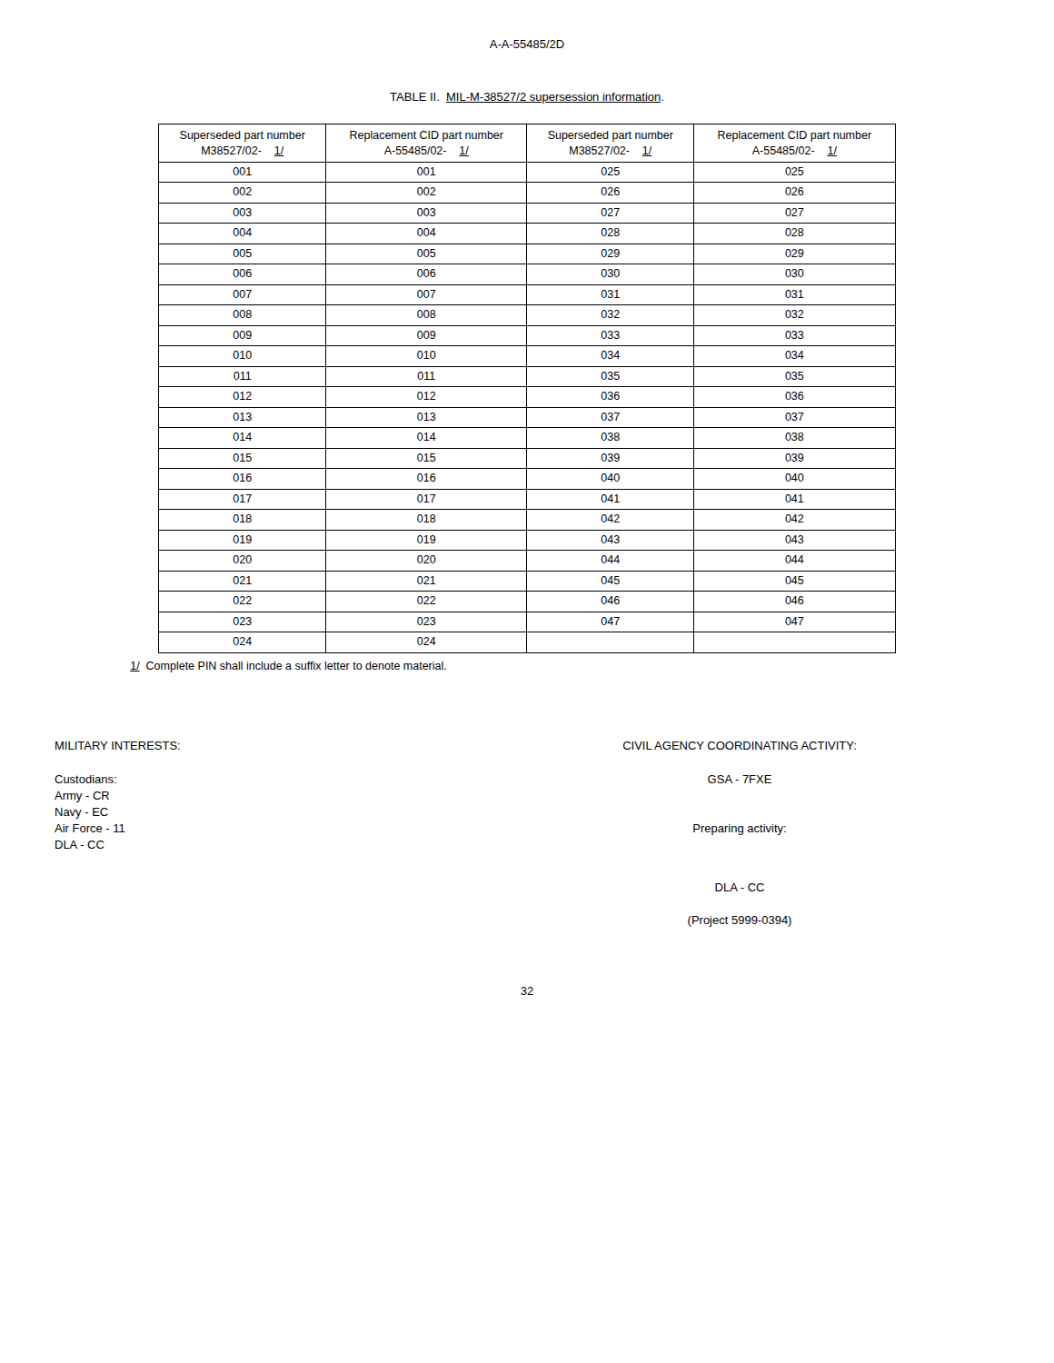A-A-55485/2D
TABLE II. MIL-M-38527/2 supersession information.
| Superseded part number M38527/02- 1/ | Replacement CID part number A-55485/02- 1/ | Superseded part number M38527/02- 1/ | Replacement CID part number A-55485/02- 1/ |
| --- | --- | --- | --- |
| 001 | 001 | 025 | 025 |
| 002 | 002 | 026 | 026 |
| 003 | 003 | 027 | 027 |
| 004 | 004 | 028 | 028 |
| 005 | 005 | 029 | 029 |
| 006 | 006 | 030 | 030 |
| 007 | 007 | 031 | 031 |
| 008 | 008 | 032 | 032 |
| 009 | 009 | 033 | 033 |
| 010 | 010 | 034 | 034 |
| 011 | 011 | 035 | 035 |
| 012 | 012 | 036 | 036 |
| 013 | 013 | 037 | 037 |
| 014 | 014 | 038 | 038 |
| 015 | 015 | 039 | 039 |
| 016 | 016 | 040 | 040 |
| 017 | 017 | 041 | 041 |
| 018 | 018 | 042 | 042 |
| 019 | 019 | 043 | 043 |
| 020 | 020 | 044 | 044 |
| 021 | 021 | 045 | 045 |
| 022 | 022 | 046 | 046 |
| 023 | 023 | 047 | 047 |
| 024 | 024 | | |
1/ Complete PIN shall include a suffix letter to denote material.
| MILITARY INTERESTS: | CIVIL AGENCY COORDINATING ACTIVITY: |
| Custodians: | GSA - 7FXE |
| Army - CR | |
| Navy - EC | |
| Air Force - 11 | Preparing activity: |
| DLA - CC | |
| | DLA - CC |
| | (Project 5999-0394) |
32